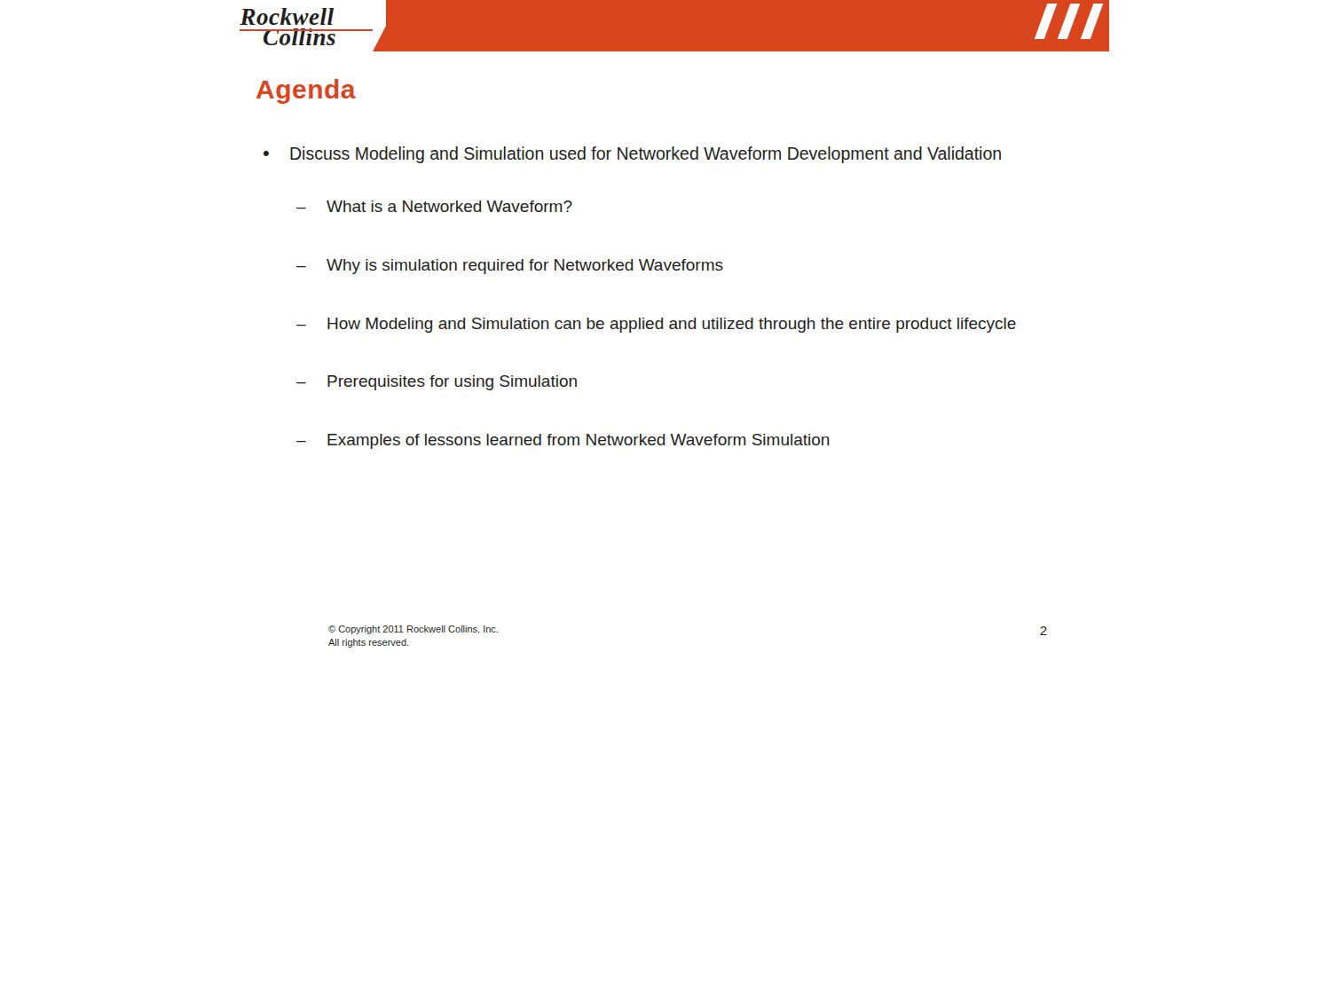Rockwell Collins
Agenda
Discuss Modeling and Simulation used for Networked Waveform Development and Validation
What is a Networked Waveform?
Why is simulation required for Networked Waveforms
How Modeling and Simulation can be applied and utilized through the entire product lifecycle
Prerequisites for using Simulation
Examples of lessons learned from Networked Waveform Simulation
© Copyright 2011 Rockwell Collins, Inc.
All rights reserved.
2